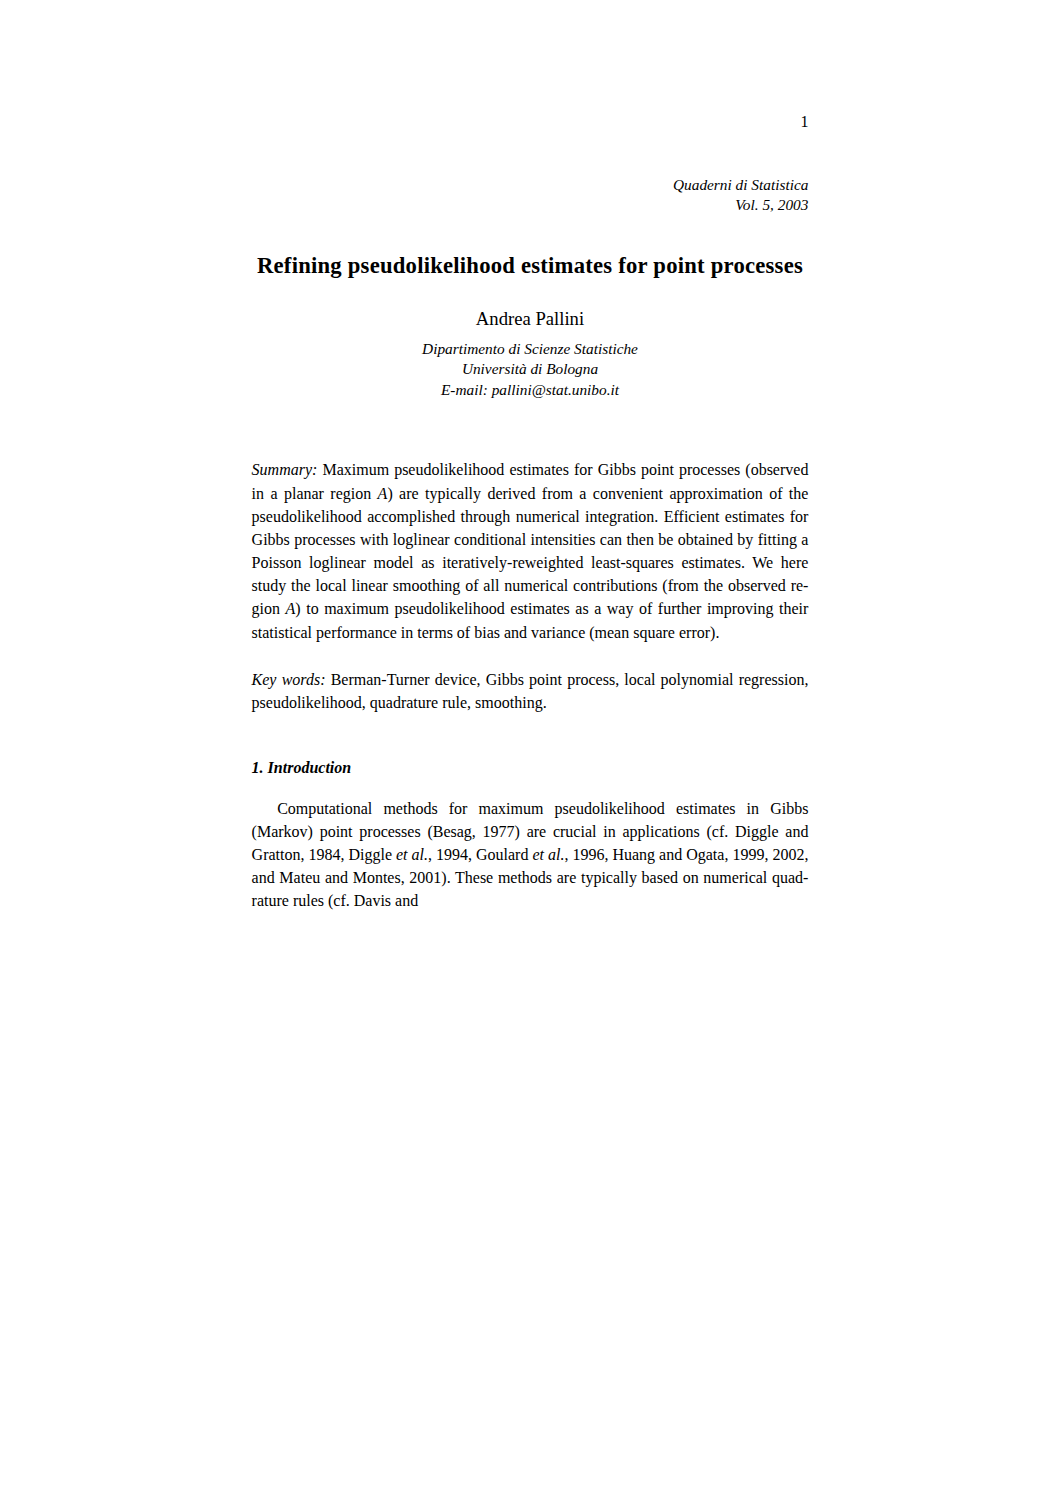1
Quaderni di Statistica
Vol. 5, 2003
Refining pseudolikelihood estimates for point processes
Andrea Pallini
Dipartimento di Scienze Statistiche
Università di Bologna
E-mail: pallini@stat.unibo.it
Summary: Maximum pseudolikelihood estimates for Gibbs point processes (observed in a planar region A) are typically derived from a convenient approximation of the pseudolikelihood accomplished through numerical integration. Efficient estimates for Gibbs processes with loglinear conditional intensities can then be obtained by fitting a Poisson loglinear model as iteratively-reweighted least-squares estimates. We here study the local linear smoothing of all numerical contributions (from the observed region A) to maximum pseudolikelihood estimates as a way of further improving their statistical performance in terms of bias and variance (mean square error).
Key words: Berman-Turner device, Gibbs point process, local polynomial regression, pseudolikelihood, quadrature rule, smoothing.
1. Introduction
Computational methods for maximum pseudolikelihood estimates in Gibbs (Markov) point processes (Besag, 1977) are crucial in applications (cf. Diggle and Gratton, 1984, Diggle et al., 1994, Goulard et al., 1996, Huang and Ogata, 1999, 2002, and Mateu and Montes, 2001). These methods are typically based on numerical quadrature rules (cf. Davis and